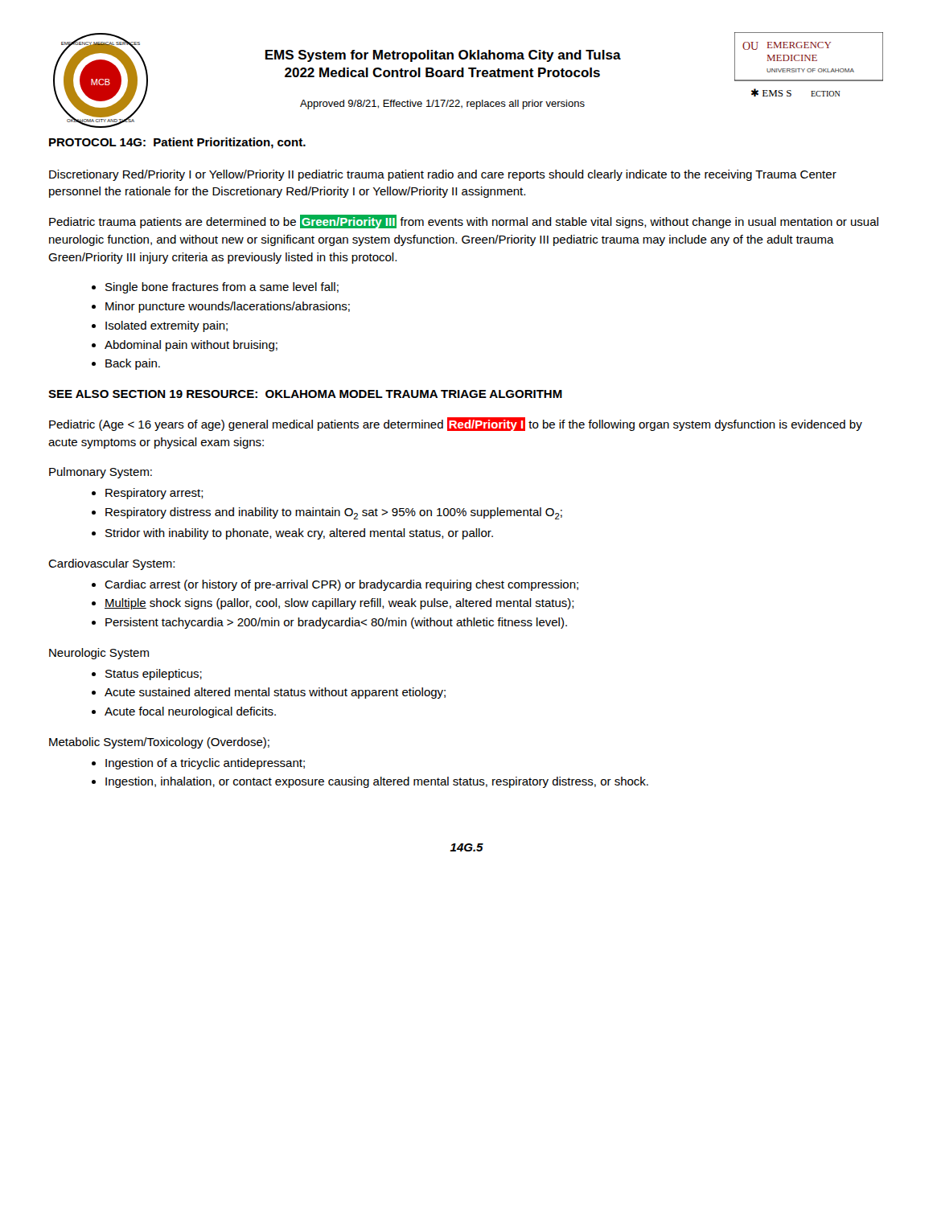EMS System for Metropolitan Oklahoma City and Tulsa
2022 Medical Control Board Treatment Protocols
Approved 9/8/21, Effective 1/17/22, replaces all prior versions
PROTOCOL 14G: Patient Prioritization, cont.
Discretionary Red/Priority I or Yellow/Priority II pediatric trauma patient radio and care reports should clearly indicate to the receiving Trauma Center personnel the rationale for the Discretionary Red/Priority I or Yellow/Priority II assignment.
Pediatric trauma patients are determined to be Green/Priority III from events with normal and stable vital signs, without change in usual mentation or usual neurologic function, and without new or significant organ system dysfunction. Green/Priority III pediatric trauma may include any of the adult trauma Green/Priority III injury criteria as previously listed in this protocol.
Single bone fractures from a same level fall;
Minor puncture wounds/lacerations/abrasions;
Isolated extremity pain;
Abdominal pain without bruising;
Back pain.
SEE ALSO SECTION 19 RESOURCE: OKLAHOMA MODEL TRAUMA TRIAGE ALGORITHM
Pediatric (Age < 16 years of age) general medical patients are determined Red/Priority I to be if the following organ system dysfunction is evidenced by acute symptoms or physical exam signs:
Pulmonary System:
Respiratory arrest;
Respiratory distress and inability to maintain O2 sat > 95% on 100% supplemental O2;
Stridor with inability to phonate, weak cry, altered mental status, or pallor.
Cardiovascular System:
Cardiac arrest (or history of pre-arrival CPR) or bradycardia requiring chest compression;
Multiple shock signs (pallor, cool, slow capillary refill, weak pulse, altered mental status);
Persistent tachycardia > 200/min or bradycardia< 80/min (without athletic fitness level).
Neurologic System
Status epilepticus;
Acute sustained altered mental status without apparent etiology;
Acute focal neurological deficits.
Metabolic System/Toxicology (Overdose);
Ingestion of a tricyclic antidepressant;
Ingestion, inhalation, or contact exposure causing altered mental status, respiratory distress, or shock.
14G.5